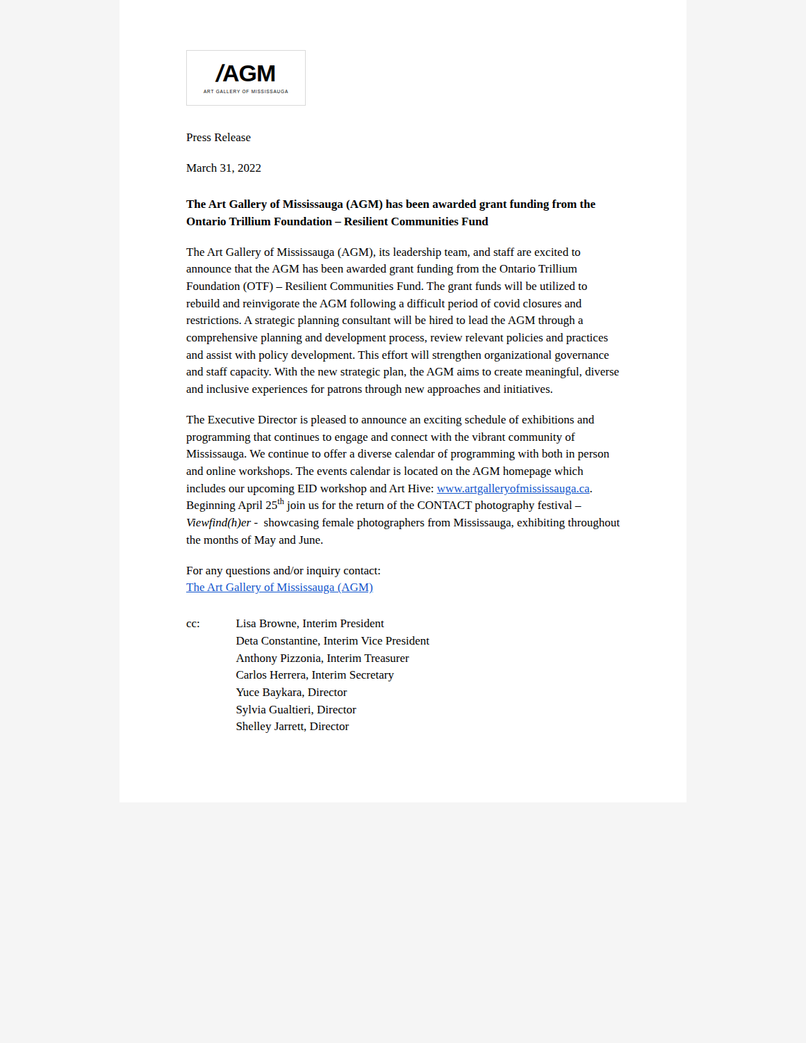/AGM
Art Gallery of Mississauga
Press Release
March 31, 2022
The Art Gallery of Mississauga (AGM) has been awarded grant funding from the Ontario Trillium Foundation – Resilient Communities Fund
The Art Gallery of Mississauga (AGM), its leadership team, and staff are excited to announce that the AGM has been awarded grant funding from the Ontario Trillium Foundation (OTF) – Resilient Communities Fund. The grant funds will be utilized to rebuild and reinvigorate the AGM following a difficult period of covid closures and restrictions. A strategic planning consultant will be hired to lead the AGM through a comprehensive planning and development process, review relevant policies and practices and assist with policy development. This effort will strengthen organizational governance and staff capacity. With the new strategic plan, the AGM aims to create meaningful, diverse and inclusive experiences for patrons through new approaches and initiatives.
The Executive Director is pleased to announce an exciting schedule of exhibitions and programming that continues to engage and connect with the vibrant community of Mississauga. We continue to offer a diverse calendar of programming with both in person and online workshops. The events calendar is located on the AGM homepage which includes our upcoming EID workshop and Art Hive: www.artgalleryofmississauga.ca. Beginning April 25th join us for the return of the CONTACT photography festival – Viewfind(h)er - showcasing female photographers from Mississauga, exhibiting throughout the months of May and June.
For any questions and/or inquiry contact:
The Art Gallery of Mississauga (AGM)
cc:
Lisa Browne, Interim President
Deta Constantine, Interim Vice President
Anthony Pizzonia, Interim Treasurer
Carlos Herrera, Interim Secretary
Yuce Baykara, Director
Sylvia Gualtieri, Director
Shelley Jarrett, Director